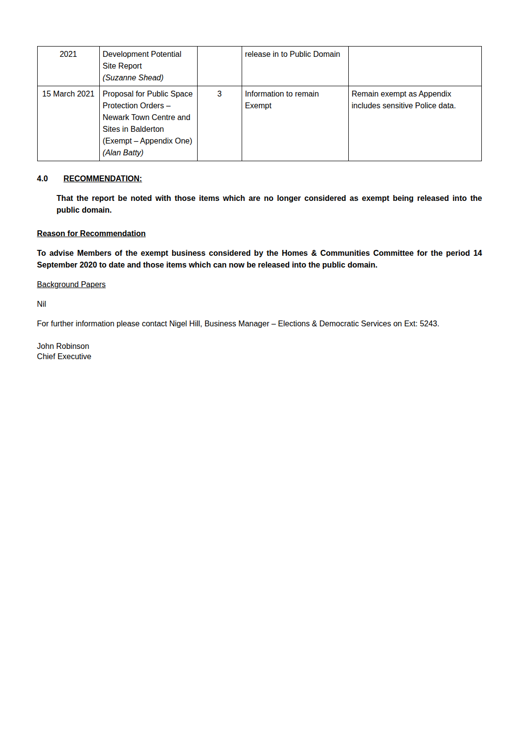| 2021 | Development Potential Site Report (Suzanne Shead) | | release in to Public Domain | |
| 15 March 2021 | Proposal for Public Space Protection Orders – Newark Town Centre and Sites in Balderton (Exempt – Appendix One) (Alan Batty) | 3 | Information to remain Exempt | Remain exempt as Appendix includes sensitive Police data. |
4.0 RECOMMENDATION:
That the report be noted with those items which are no longer considered as exempt being released into the public domain.
Reason for Recommendation
To advise Members of the exempt business considered by the Homes & Communities Committee for the period 14 September 2020 to date and those items which can now be released into the public domain.
Background Papers
Nil
For further information please contact Nigel Hill, Business Manager – Elections & Democratic Services on Ext: 5243.
John Robinson
Chief Executive